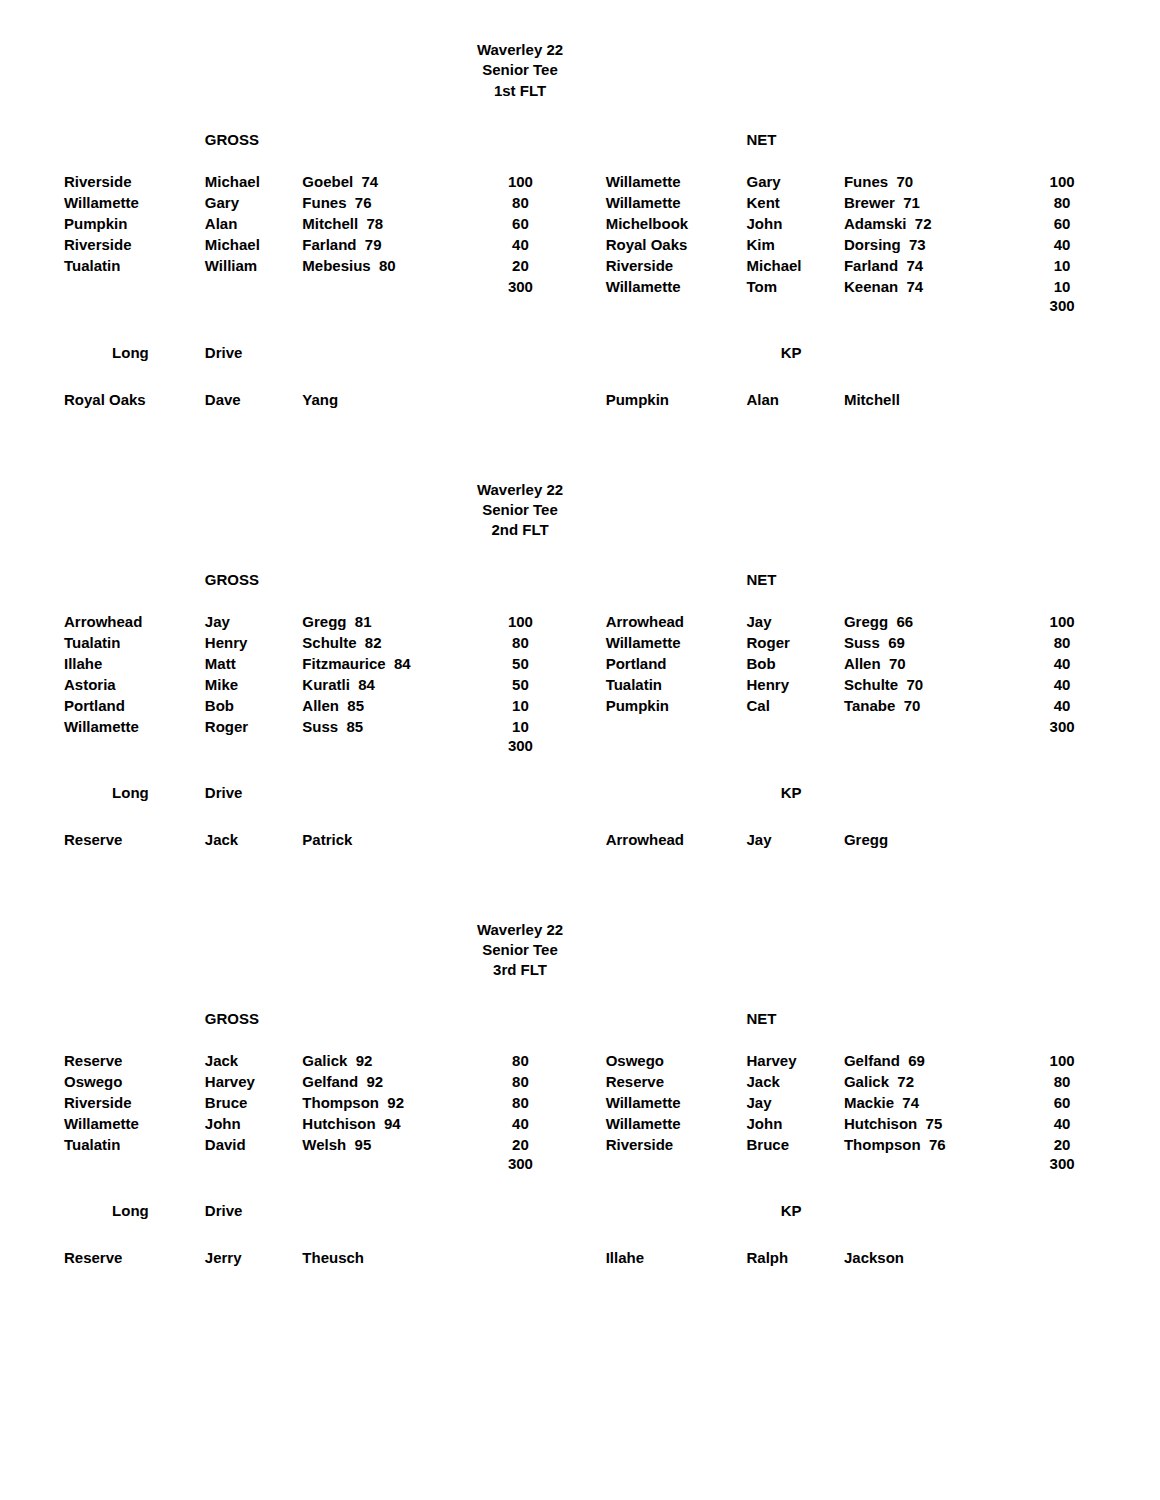Waverley 22
Senior Tee
1st FLT
| | GROSS | | | | | NET | | |
| Riverside | Michael | Goebel 74 | 100 | | Willamette | Gary | Funes 70 | 100 |
| Willamette | Gary | Funes 76 | 80 | | Willamette | Kent | Brewer 71 | 80 |
| Pumpkin | Alan | Mitchell 78 | 60 | | Michelbook | John | Adamski 72 | 60 |
| Riverside | Michael | Farland 79 | 40 | | Royal Oaks | Kim | Dorsing 73 | 40 |
| Tualatin | William | Mebesius 80 | 20 | | Riverside | Michael | Farland 74 | 10 |
| | | | 300 | | Willamette | Tom | Keenan 74 | 10 |
| | | | | | | | | 300 |
| Long | Drive | | | | | KP | | |
| Royal Oaks | Dave | Yang | | | Pumpkin | Alan | Mitchell | |
Waverley 22
Senior Tee
2nd FLT
| | GROSS | | | | | NET | | |
| Arrowhead | Jay | Gregg 81 | 100 | | Arrowhead | Jay | Gregg 66 | 100 |
| Tualatin | Henry | Schulte 82 | 80 | | Willamette | Roger | Suss 69 | 80 |
| Illahe | Matt | Fitzmaurice 84 | 50 | | Portland | Bob | Allen 70 | 40 |
| Astoria | Mike | Kuratli 84 | 50 | | Tualatin | Henry | Schulte 70 | 40 |
| Portland | Bob | Allen 85 | 10 | | Pumpkin | Cal | Tanabe 70 | 40 |
| Willamette | Roger | Suss 85 | 10 | | | | | 300 |
| | | | 300 | | | | | |
| Long | Drive | | | | | KP | | |
| Reserve | Jack | Patrick | | | Arrowhead | Jay | Gregg | |
Waverley 22
Senior Tee
3rd FLT
| | GROSS | | | | | NET | | |
| Reserve | Jack | Galick 92 | 80 | | Oswego | Harvey | Gelfand 69 | 100 |
| Oswego | Harvey | Gelfand 92 | 80 | | Reserve | Jack | Galick 72 | 80 |
| Riverside | Bruce | Thompson 92 | 80 | | Willamette | Jay | Mackie 74 | 60 |
| Willamette | John | Hutchison 94 | 40 | | Willamette | John | Hutchison 75 | 40 |
| Tualatin | David | Welsh 95 | 20 | | Riverside | Bruce | Thompson 76 | 20 |
| | | | 300 | | | | | 300 |
| Long | Drive | | | | | KP | | |
| Reserve | Jerry | Theusch | | | Illahe | Ralph | Jackson | |